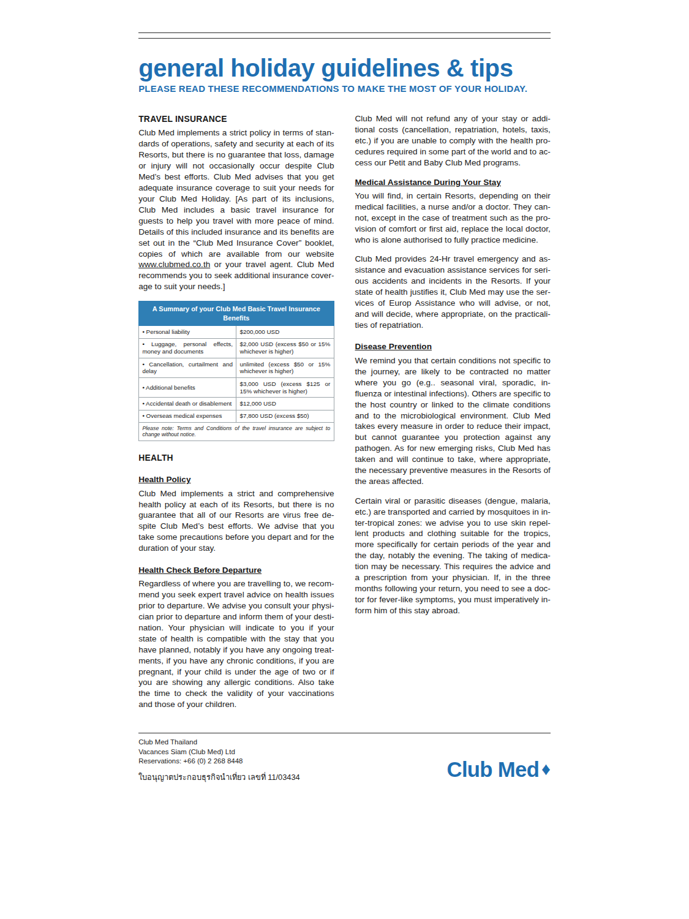general holiday guidelines & tips
PLEASE READ THESE RECOMMENDATIONS TO MAKE THE MOST OF YOUR HOLIDAY.
TRAVEL INSURANCE
Club Med implements a strict policy in terms of standards of operations, safety and security at each of its Resorts, but there is no guarantee that loss, damage or injury will not occasionally occur despite Club Med’s best efforts. Club Med advises that you get adequate insurance coverage to suit your needs for your Club Med Holiday. [As part of its inclusions, Club Med includes a basic travel insurance for guests to help you travel with more peace of mind. Details of this included insurance and its benefits are set out in the “Club Med Insurance Cover” booklet, copies of which are available from our website www.clubmed.co.th or your travel agent. Club Med recommends you to seek additional insurance coverage to suit your needs.]
| A Summary of your Club Med Basic Travel Insurance Benefits |
| --- |
| • Personal liability | $200,000 USD |
| • Luggage, personal effects, money and documents | $2,000 USD (excess $50 or 15% whichever is higher) |
| • Cancellation, curtailment and delay | unlimited (excess $50 or 15% whichever is higher) |
| • Additional benefits | $3,000 USD (excess $125 or 15% whichever is higher) |
| • Accidental death or disablement | $12,000 USD |
| • Overseas medical expenses | $7,800 USD (excess $50) |
| Please note: Terms and Conditions of the travel insurance are subject to change without notice. |
HEALTH
Health Policy
Club Med implements a strict and comprehensive health policy at each of its Resorts, but there is no guarantee that all of our Resorts are virus free despite Club Med’s best efforts. We advise that you take some precautions before you depart and for the duration of your stay.
Health Check Before Departure
Regardless of where you are travelling to, we recommend you seek expert travel advice on health issues prior to departure. We advise you consult your physician prior to departure and inform them of your destination. Your physician will indicate to you if your state of health is compatible with the stay that you have planned, notably if you have any ongoing treatments, if you have any chronic conditions, if you are pregnant, if your child is under the age of two or if you are showing any allergic conditions. Also take the time to check the validity of your vaccinations and those of your children.
Club Med will not refund any of your stay or additional costs (cancellation, repatriation, hotels, taxis, etc.) if you are unable to comply with the health procedures required in some part of the world and to access our Petit and Baby Club Med programs.
Medical Assistance During Your Stay
You will find, in certain Resorts, depending on their medical facilities, a nurse and/or a doctor. They cannot, except in the case of treatment such as the provision of comfort or first aid, replace the local doctor, who is alone authorised to fully practice medicine.
Club Med provides 24-Hr travel emergency and assistance and evacuation assistance services for serious accidents and incidents in the Resorts. If your state of health justifies it, Club Med may use the services of Europ Assistance who will advise, or not, and will decide, where appropriate, on the practicalities of repatriation.
Disease Prevention
We remind you that certain conditions not specific to the journey, are likely to be contracted no matter where you go (e.g.. seasonal viral, sporadic, influenza or intestinal infections). Others are specific to the host country or linked to the climate conditions and to the microbiological environment. Club Med takes every measure in order to reduce their impact, but cannot guarantee you protection against any pathogen. As for new emerging risks, Club Med has taken and will continue to take, where appropriate, the necessary preventive measures in the Resorts of the areas affected.
Certain viral or parasitic diseases (dengue, malaria, etc.) are transported and carried by mosquitoes in inter-tropical zones: we advise you to use skin repellent products and clothing suitable for the tropics, more specifically for certain periods of the year and the day, notably the evening. The taking of medication may be necessary. This requires the advice and a prescription from your physician. If, in the three months following your return, you need to see a doctor for fever-like symptoms, you must imperatively inform him of this stay abroad.
Club Med Thailand
Vacances Siam (Club Med) Ltd
Reservations: +66 (0) 2 268 8448
ใบอนุญาตประกอบธุรกิจนำเที่ยว เลขที่ 11/03434
Club Med♦